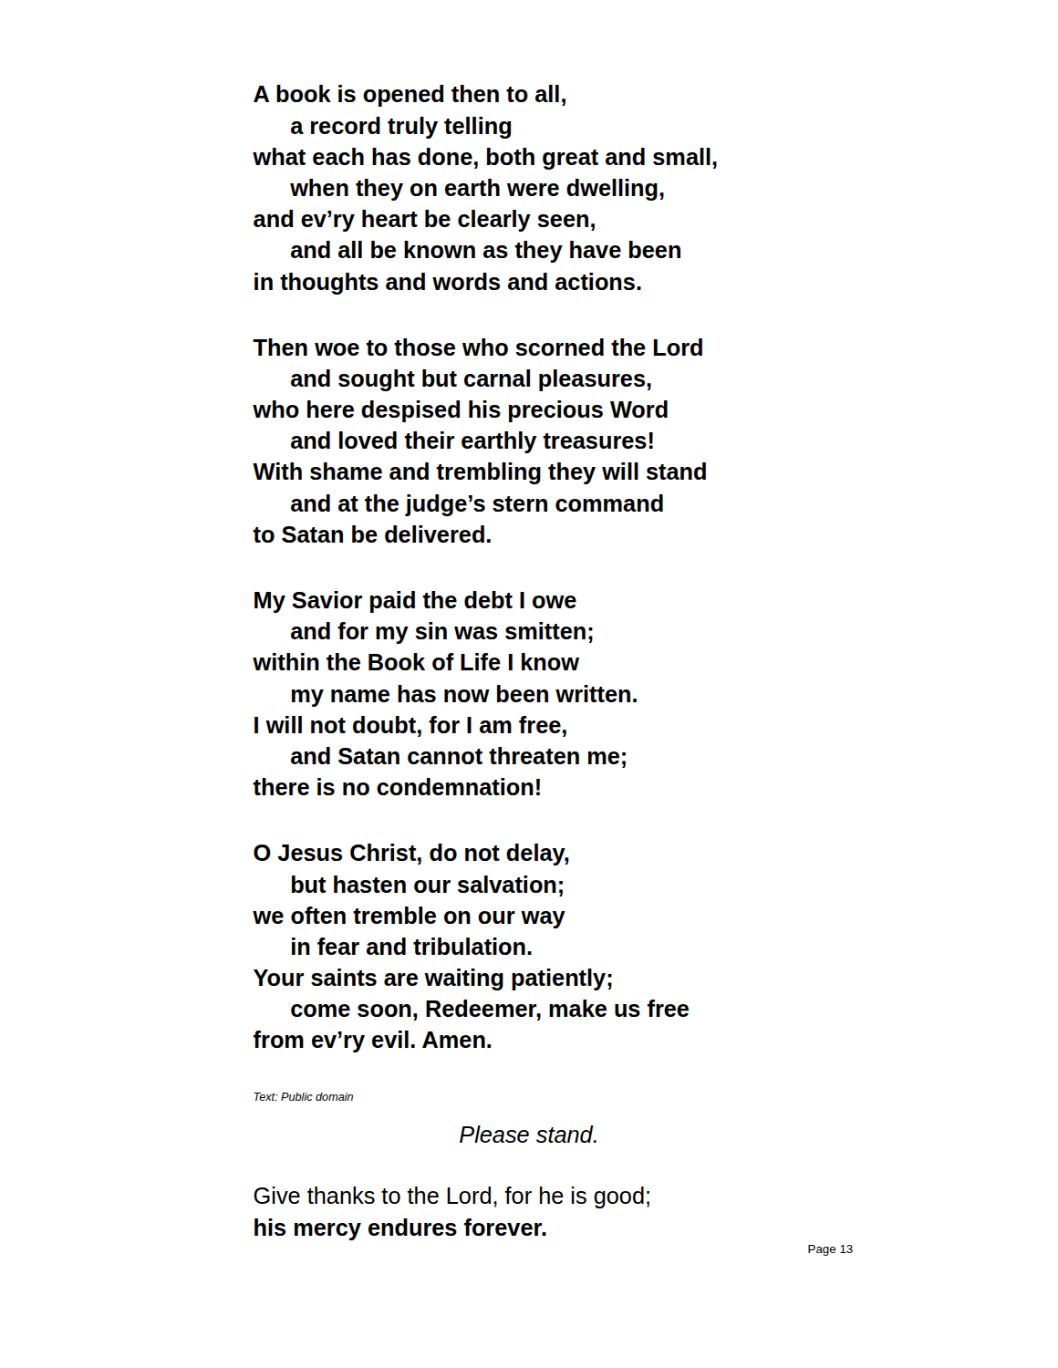A book is opened then to all,
a record truly telling
what each has done, both great and small,
when they on earth were dwelling,
and ev’ry heart be clearly seen,
and all be known as they have been
in thoughts and words and actions.
Then woe to those who scorned the Lord
and sought but carnal pleasures,
who here despised his precious Word
and loved their earthly treasures!
With shame and trembling they will stand
and at the judge’s stern command
to Satan be delivered.
My Savior paid the debt I owe
and for my sin was smitten;
within the Book of Life I know
my name has now been written.
I will not doubt, for I am free,
and Satan cannot threaten me;
there is no condemnation!
O Jesus Christ, do not delay,
but hasten our salvation;
we often tremble on our way
in fear and tribulation.
Your saints are waiting patiently;
come soon, Redeemer, make us free
from ev’ry evil. Amen.
Text: Public domain
Please stand.
Give thanks to the Lord, for he is good;
his mercy endures forever.
Page 13